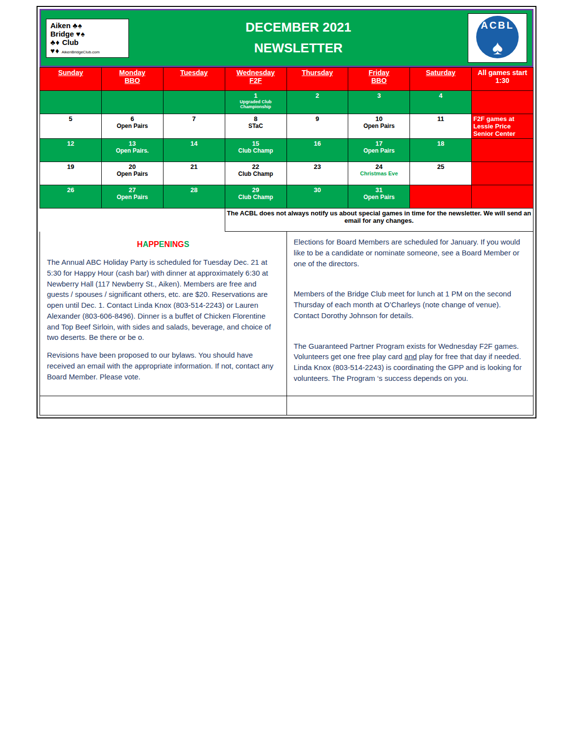Aiken ♣♠
Bridge ♥♠
♣♦ Club
♥♦ AikenBridgeClub.com
DECEMBER 2021
NEWSLETTER
ACBL ♠
| Sunday | Monday BBO | Tuesday | Wednesday F2F | Thursday | Friday BBO | Saturday | All games start 1:30 |
| --- | --- | --- | --- | --- | --- | --- | --- |
| | | | 1 Upgraded Club Championship | 2 | 3 | 4 | |
| 5 | 6 Open Pairs | 7 | 8 STaC | 9 | 10 Open Pairs | 11 | F2F games at Lessie Price Senior Center |
| 12 | 13 Open Pairs. | 14 | 15 Club Champ | 16 | 17 Open Pairs | 18 | |
| 19 | 20 Open Pairs | 21 | 22 Club Champ | 23 | 24 Christmas Eve | 25 | |
| 26 | 27 Open Pairs | 28 | 29 Club Champ | 30 | 31 Open Pairs | | |
| | The ACBL does not always notify us about special games in time for the newsletter. We will send an email for any changes. |
HAPPENINGS
The Annual ABC Holiday Party is scheduled for Tuesday Dec. 21 at 5:30 for Happy Hour (cash bar) with dinner at approximately 6:30 at Newberry Hall (117 Newberry St., Aiken). Members are free and guests / spouses / significant others, etc. are $20. Reservations are open until Dec. 1. Contact Linda Knox (803-514-2243) or Lauren Alexander (803-606-8496). Dinner is a buffet of Chicken Florentine and Top Beef Sirloin, with sides and salads, beverage, and choice of two deserts. Be there or be o.
Revisions have been proposed to our bylaws. You should have received an email with the appropriate information. If not, contact any Board Member. Please vote.
Elections for Board Members are scheduled for January. If you would like to be a candidate or nominate someone, see a Board Member or one of the directors.
Members of the Bridge Club meet for lunch at 1 PM on the second Thursday of each month at O’Charleys (note change of venue). Contact Dorothy Johnson for details.
The Guaranteed Partner Program exists for Wednesday F2F games. Volunteers get one free play card and play for free that day if needed. Linda Knox (803-514-2243) is coordinating the GPP and is looking for volunteers. The Program ‘s success depends on you.